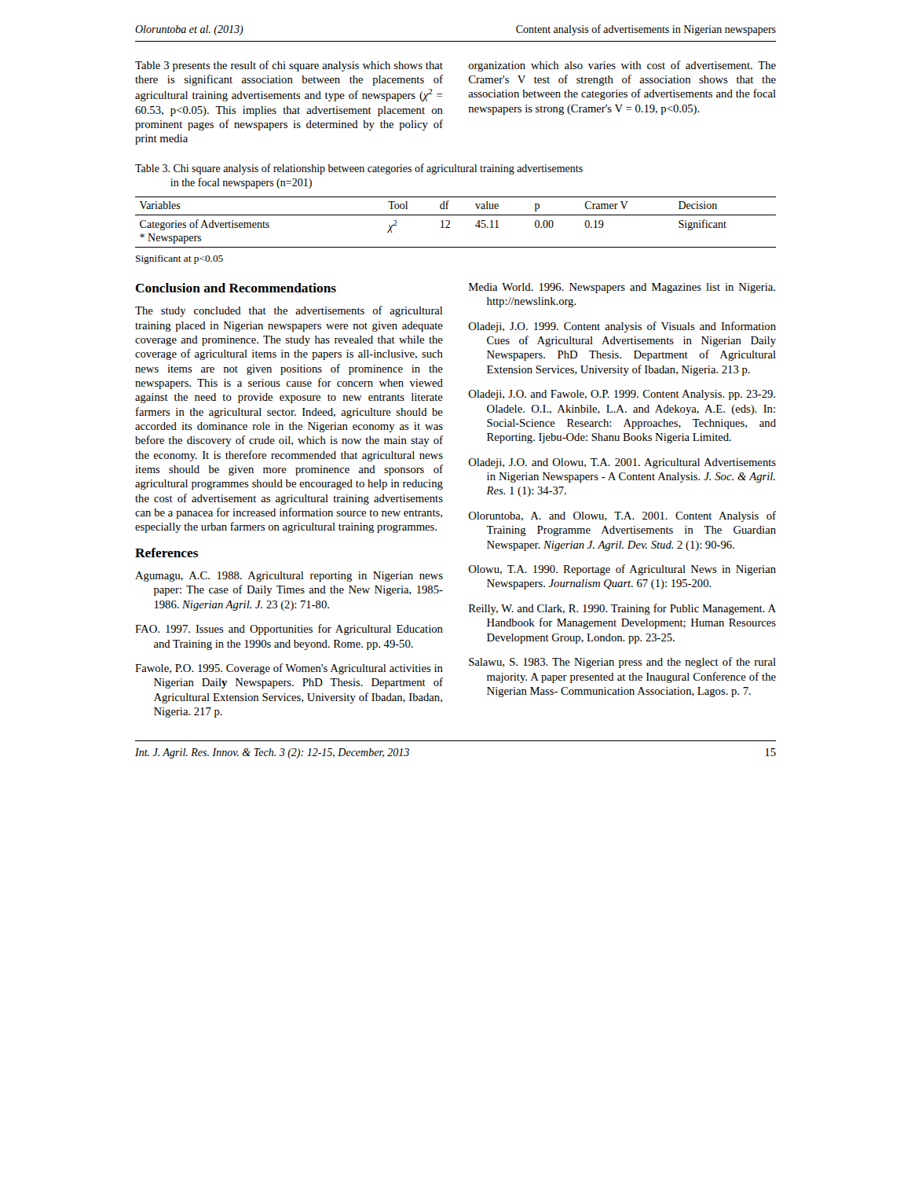Oloruntoba et al. (2013) Content analysis of advertisements in Nigerian newspapers
Table 3 presents the result of chi square analysis which shows that there is significant association between the placements of agricultural training advertisements and type of newspapers (χ2 = 60.53, p<0.05). This implies that advertisement placement on prominent pages of newspapers is determined by the policy of print media
organization which also varies with cost of advertisement. The Cramer's V test of strength of association shows that the association between the categories of advertisements and the focal newspapers is strong (Cramer's V = 0.19, p<0.05).
Table 3. Chi square analysis of relationship between categories of agricultural training advertisements in the focal newspapers (n=201)
| Variables | Tool | df | value | p | Cramer V | Decision |
| --- | --- | --- | --- | --- | --- | --- |
| Categories of Advertisements * Newspapers | χ 2 | 12 | 45.11 | 0.00 | 0.19 | Significant |
Significant at p<0.05
Conclusion and Recommendations
The study concluded that the advertisements of agricultural training placed in Nigerian newspapers were not given adequate coverage and prominence. The study has revealed that while the coverage of agricultural items in the papers is all-inclusive, such news items are not given positions of prominence in the newspapers. This is a serious cause for concern when viewed against the need to provide exposure to new entrants literate farmers in the agricultural sector. Indeed, agriculture should be accorded its dominance role in the Nigerian economy as it was before the discovery of crude oil, which is now the main stay of the economy. It is therefore recommended that agricultural news items should be given more prominence and sponsors of agricultural programmes should be encouraged to help in reducing the cost of advertisement as agricultural training advertisements can be a panacea for increased information source to new entrants, especially the urban farmers on agricultural training programmes.
References
Agumagu, A.C. 1988. Agricultural reporting in Nigerian news paper: The case of Daily Times and the New Nigeria, 1985-1986. Nigerian Agril. J. 23 (2): 71-80.
FAO. 1997. Issues and Opportunities for Agricultural Education and Training in the 1990s and beyond. Rome. pp. 49-50.
Fawole, P.O. 1995. Coverage of Women's Agricultural activities in Nigerian Daily Newspapers. PhD Thesis. Department of Agricultural Extension Services, University of Ibadan, Ibadan, Nigeria. 217 p.
Media World. 1996. Newspapers and Magazines list in Nigeria. http://newslink.org.
Oladeji, J.O. 1999. Content analysis of Visuals and Information Cues of Agricultural Advertisements in Nigerian Daily Newspapers. PhD Thesis. Department of Agricultural Extension Services, University of Ibadan, Nigeria. 213 p.
Oladeji, J.O. and Fawole, O.P. 1999. Content Analysis. pp. 23-29. Oladele. O.I., Akinbile, L.A. and Adekoya, A.E. (eds). In: Social-Science Research: Approaches, Techniques, and Reporting. Ijebu-Ode: Shanu Books Nigeria Limited.
Oladeji, J.O. and Olowu, T.A. 2001. Agricultural Advertisements in Nigerian Newspapers - A Content Analysis. J. Soc. & Agril. Res. 1 (1): 34-37.
Oloruntoba, A. and Olowu, T.A. 2001. Content Analysis of Training Programme Advertisements in The Guardian Newspaper. Nigerian J. Agril. Dev. Stud. 2 (1): 90-96.
Olowu, T.A. 1990. Reportage of Agricultural News in Nigerian Newspapers. Journalism Quart. 67 (1): 195-200.
Reilly, W. and Clark, R. 1990. Training for Public Management. A Handbook for Management Development; Human Resources Development Group, London. pp. 23-25.
Salawu, S. 1983. The Nigerian press and the neglect of the rural majority. A paper presented at the Inaugural Conference of the Nigerian Mass- Communication Association, Lagos. p. 7.
Int. J. Agril. Res. Innov. & Tech. 3 (2): 12-15, December, 2013 15